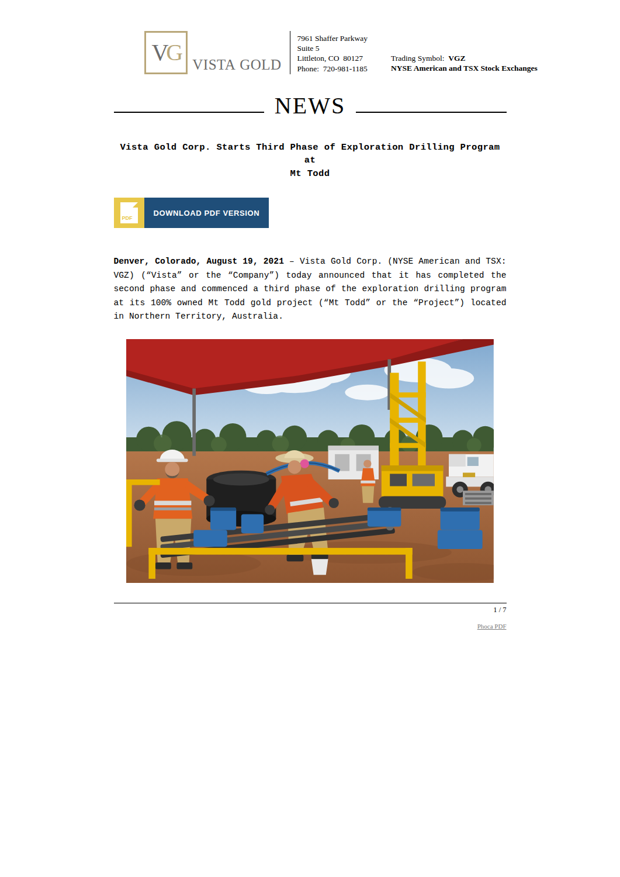VG
VISTA GOLD
7961 Shaffer Parkway
Suite 5
Littleton, CO 80127
Phone: 720-981-1185
Trading Symbol: VGZ
NYSE American and TSX Stock Exchanges
NEWS
Vista Gold Corp. Starts Third Phase of Exploration Drilling Program at
Mt Todd
PDF DOWNLOAD PDF VERSION
Denver, Colorado, August 19, 2021 – Vista Gold Corp. (NYSE American and TSX: VGZ) (“Vista” or the “Company”) today announced that it has completed the second phase and commenced a third phase of the exploration drilling program at its 100% owned Mt Todd gold project (“Mt Todd” or the “Project”) located in Northern Territory, Australia.
1 / 7
Phoca PDF